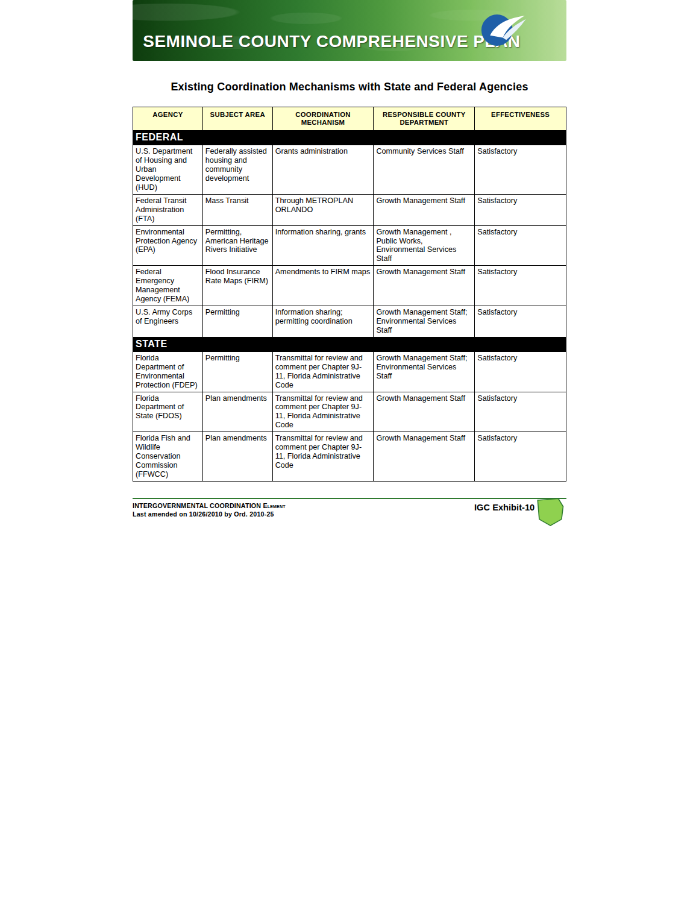SEMINOLE COUNTY COMPREHENSIVE PLAN
Existing Coordination Mechanisms with State and Federal Agencies
| AGENCY | SUBJECT AREA | COORDINATION MECHANISM | RESPONSIBLE COUNTY DEPARTMENT | EFFECTIVENESS |
| --- | --- | --- | --- | --- |
| FEDERAL |
| U.S. Department of Housing and Urban Development (HUD) | Federally assisted housing and community development | Grants administration | Community Services Staff | Satisfactory |
| Federal Transit Administration (FTA) | Mass Transit | Through METROPLAN ORLANDO | Growth Management Staff | Satisfactory |
| Environmental Protection Agency (EPA) | Permitting, American Heritage Rivers Initiative | Information sharing, grants | Growth Management , Public Works, Environmental Services Staff | Satisfactory |
| Federal Emergency Management Agency (FEMA) | Flood Insurance Rate Maps (FIRM) | Amendments to FIRM maps | Growth Management Staff | Satisfactory |
| U.S. Army Corps of Engineers | Permitting | Information sharing; permitting coordination | Growth Management Staff; Environmental Services Staff | Satisfactory |
| STATE |
| Florida Department of Environmental Protection (FDEP) | Permitting | Transmittal for review and comment per Chapter 9J-11, Florida Administrative Code | Growth Management Staff; Environmental Services Staff | Satisfactory |
| Florida Department of State (FDOS) | Plan amendments | Transmittal for review and comment per Chapter 9J-11, Florida Administrative Code | Growth Management Staff | Satisfactory |
| Florida Fish and Wildlife Conservation Commission (FFWCC) | Plan amendments | Transmittal for review and comment per Chapter 9J-11, Florida Administrative Code | Growth Management Staff | Satisfactory |
INTERGOVERNMENTAL COORDINATION Element
Last amended on 10/26/2010 by Ord. 2010-25
IGC Exhibit-10